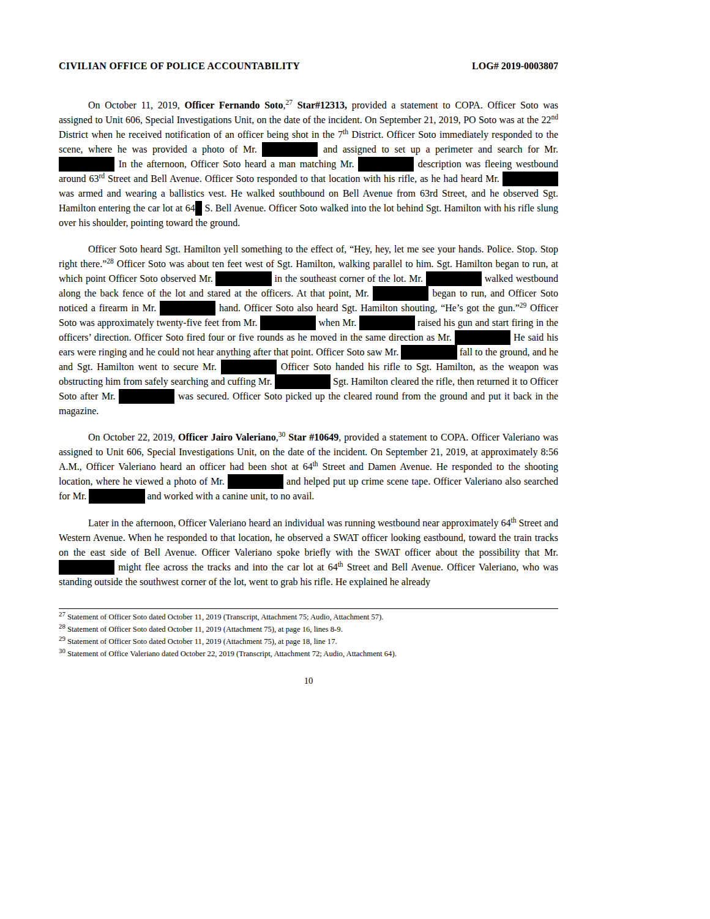CIVILIAN OFFICE OF POLICE ACCOUNTABILITY LOG# 2019-0003807
On October 11, 2019, Officer Fernando Soto,27 Star#12313, provided a statement to COPA. Officer Soto was assigned to Unit 606, Special Investigations Unit, on the date of the incident. On September 21, 2019, PO Soto was at the 22nd District when he received notification of an officer being shot in the 7th District. Officer Soto immediately responded to the scene, where he was provided a photo of Mr. and assigned to set up a perimeter and search for Mr. In the afternoon, Officer Soto heard a man matching Mr. description was fleeing westbound around 63rd Street and Bell Avenue. Officer Soto responded to that location with his rifle, as he had heard Mr. was armed and wearing a ballistics vest. He walked southbound on Bell Avenue from 63rd Street, and he observed Sgt. Hamilton entering the car lot at 64 S. Bell Avenue. Officer Soto walked into the lot behind Sgt. Hamilton with his rifle slung over his shoulder, pointing toward the ground.
Officer Soto heard Sgt. Hamilton yell something to the effect of, “Hey, hey, let me see your hands. Police. Stop. Stop right there.”28 Officer Soto was about ten feet west of Sgt. Hamilton, walking parallel to him. Sgt. Hamilton began to run, at which point Officer Soto observed Mr. in the southeast corner of the lot. Mr. walked westbound along the back fence of the lot and stared at the officers. At that point, Mr. began to run, and Officer Soto noticed a firearm in Mr. hand. Officer Soto also heard Sgt. Hamilton shouting, “He’s got the gun.”29 Officer Soto was approximately twenty-five feet from Mr. when Mr. raised his gun and start firing in the officers’ direction. Officer Soto fired four or five rounds as he moved in the same direction as Mr. He said his ears were ringing and he could not hear anything after that point. Officer Soto saw Mr. fall to the ground, and he and Sgt. Hamilton went to secure Mr. Officer Soto handed his rifle to Sgt. Hamilton, as the weapon was obstructing him from safely searching and cuffing Mr. Sgt. Hamilton cleared the rifle, then returned it to Officer Soto after Mr. was secured. Officer Soto picked up the cleared round from the ground and put it back in the magazine.
On October 22, 2019, Officer Jairo Valeriano,30 Star #10649, provided a statement to COPA. Officer Valeriano was assigned to Unit 606, Special Investigations Unit, on the date of the incident. On September 21, 2019, at approximately 8:56 A.M., Officer Valeriano heard an officer had been shot at 64th Street and Damen Avenue. He responded to the shooting location, where he viewed a photo of Mr. and helped put up crime scene tape. Officer Valeriano also searched for Mr. and worked with a canine unit, to no avail.
Later in the afternoon, Officer Valeriano heard an individual was running westbound near approximately 64th Street and Western Avenue. When he responded to that location, he observed a SWAT officer looking eastbound, toward the train tracks on the east side of Bell Avenue. Officer Valeriano spoke briefly with the SWAT officer about the possibility that Mr. might flee across the tracks and into the car lot at 64th Street and Bell Avenue. Officer Valeriano, who was standing outside the southwest corner of the lot, went to grab his rifle. He explained he already
27 Statement of Officer Soto dated October 11, 2019 (Transcript, Attachment 75; Audio, Attachment 57).
28 Statement of Officer Soto dated October 11, 2019 (Attachment 75), at page 16, lines 8-9.
29 Statement of Officer Soto dated October 11, 2019 (Attachment 75), at page 18, line 17.
30 Statement of Office Valeriano dated October 22, 2019 (Transcript, Attachment 72; Audio, Attachment 64).
10